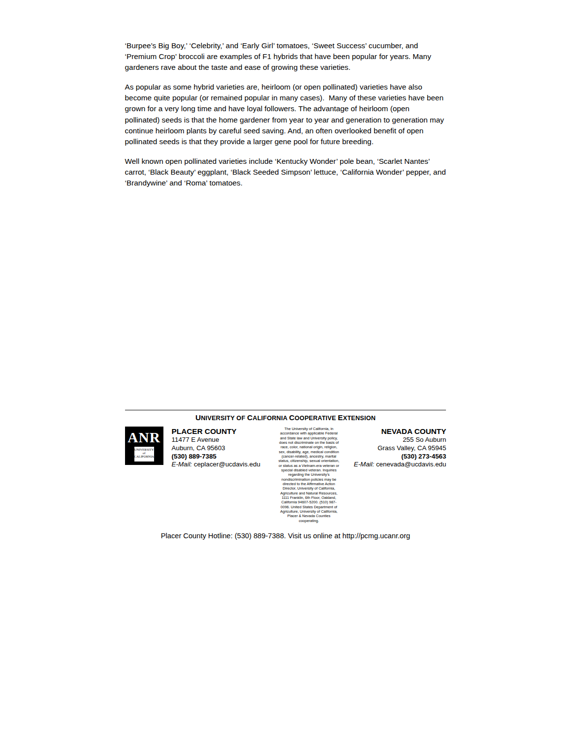‘Burpee’s Big Boy,’ ‘Celebrity,’ and ‘Early Girl’ tomatoes, ‘Sweet Success’ cucumber, and ‘Premium Crop’ broccoli are examples of F1 hybrids that have been popular for years. Many gardeners rave about the taste and ease of growing these varieties.
As popular as some hybrid varieties are, heirloom (or open pollinated) varieties have also become quite popular (or remained popular in many cases). Many of these varieties have been grown for a very long time and have loyal followers. The advantage of heirloom (open pollinated) seeds is that the home gardener from year to year and generation to generation may continue heirloom plants by careful seed saving. And, an often overlooked benefit of open pollinated seeds is that they provide a larger gene pool for future breeding.
Well known open pollinated varieties include ‘Kentucky Wonder’ pole bean, ‘Scarlet Nantes’ carrot, ‘Black Beauty’ eggplant, ‘Black Seeded Simpson’ lettuce, ‘California Wonder’ pepper, and ‘Brandywine’ and ‘Roma’ tomatoes.
UNIVERSITY OF CALIFORNIA COOPERATIVE EXTENSION
| ANR UNIVERSITY of CALIFORNIA | PLACER COUNTY 11477 E Avenue Auburn, CA 95603 (530) 889-7385 E-Mail: ceplacer@ucdavis.edu | The University of California, in accordance with applicable Federal and State law and University policy, does not discriminate on the basis of race, color, national origin, religion, sex, disability, age, medical condition (cancer-related), ancestry, marital status, citizenship, sexual orientation, or status as a Vietnam-era veteran or special disabled veteran. Inquiries regarding the University’s nondiscrimination policies may be directed to the Affirmative Action Director, University of California, Agriculture and Natural Resources, 1111 Franklin, 6th Floor, Oakland, California 94607-5200. (510) 987-0096. United States Department of Agriculture, University of California, Placer & Nevada Counties cooperating. | NEVADA COUNTY 255 So Auburn Grass Valley, CA 95945 (530) 273-4563 E-Mail: cenevada@ucdavis.edu |
Placer County Hotline: (530) 889-7388. Visit us online at http://pcmg.ucanr.org